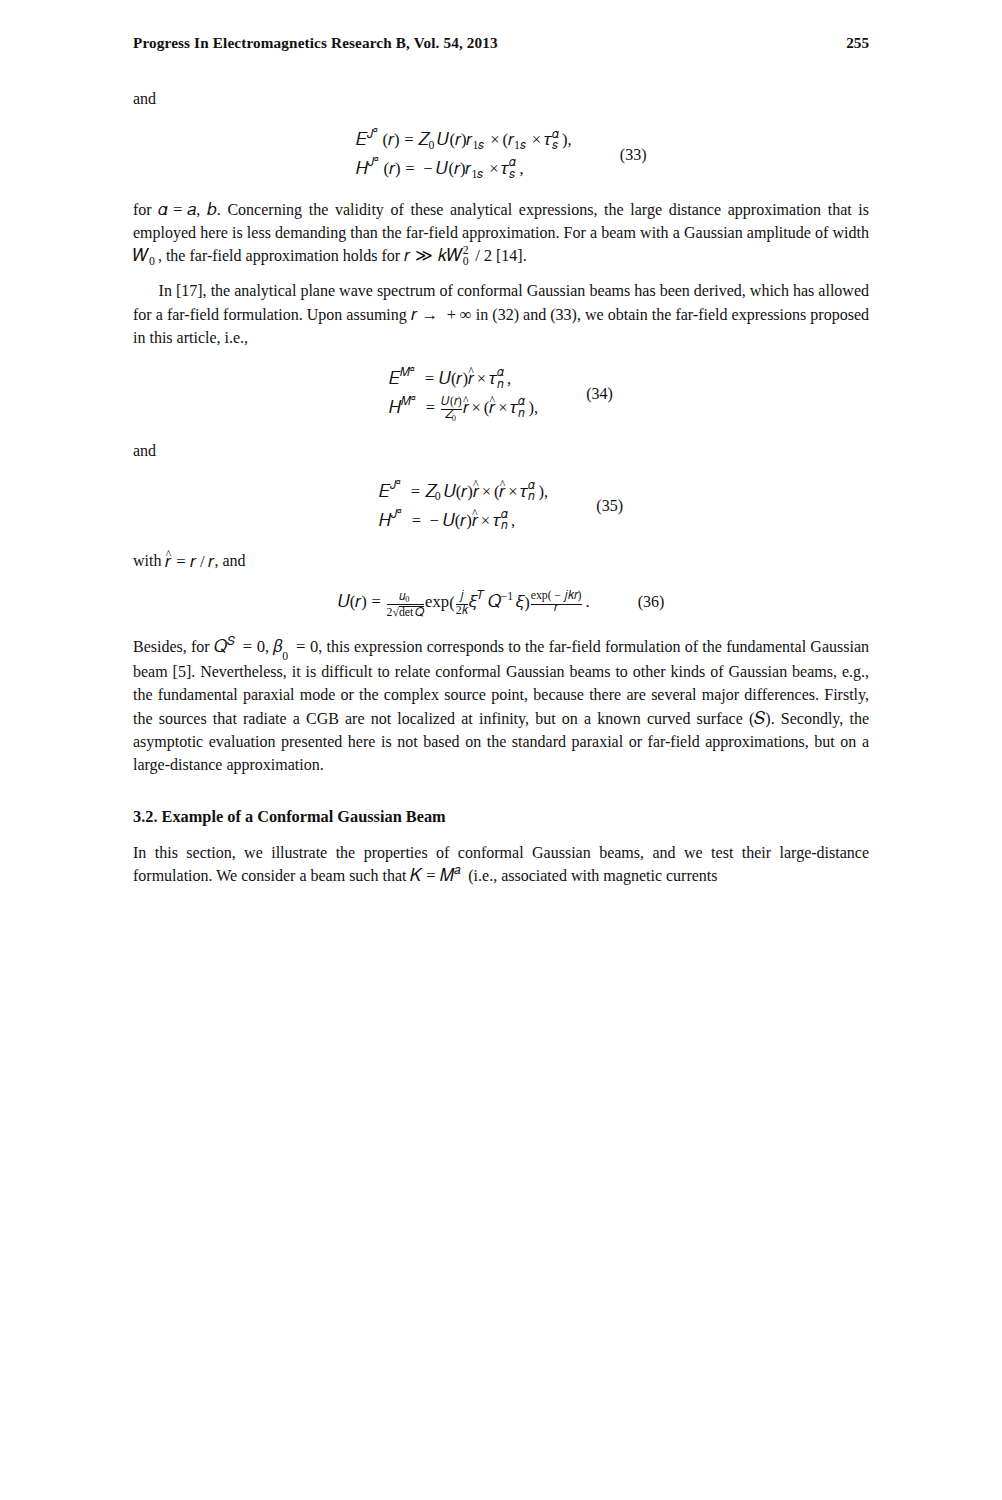Progress In Electromagnetics Research B, Vol. 54, 2013 255
and
EJα (r) = Z0 U(r) r1s × ( r1s × τsα ) ,
HJα (r) = − U(r) r1s × τsα ,
(33)
for α=a, b. Concerning the validity of these analytical expressions, the large distance approximation that is employed here is less demanding than the far-field approximation. For a beam with a Gaussian amplitude of width W0, the far-field approximation holds for r≫kW02/2 [14].
In [17], the analytical plane wave spectrum of conformal Gaussian beams has been derived, which has allowed for a far-field formulation. Upon assuming r→+∞ in (32) and (33), we obtain the far-field expressions proposed in this article, i.e.,
EMα = U(r) r^ × τnα ,
HMα = U(r) Z0 r^ × ( r^ × τnα ) ,
(34)
and
EJα = Z0 U(r) r^ × ( r^ × τnα ) ,
HJα = − U(r) r^ × τnα ,
(35)
with r^=r/r, and
U(r) = u0 2detQ exp ( j2k ξT Q−1 ξ ) exp(−jkr) r . (36)
Besides, for QS=0, β0=0, this expression corresponds to the far-field formulation of the fundamental Gaussian beam [5]. Nevertheless, it is difficult to relate conformal Gaussian beams to other kinds of Gaussian beams, e.g., the fundamental paraxial mode or the complex source point, because there are several major differences. Firstly, the sources that radiate a CGB are not localized at infinity, but on a known curved surface (S). Secondly, the asymptotic evaluation presented here is not based on the standard paraxial or far-field approximations, but on a large-distance approximation.
3.2. Example of a Conformal Gaussian Beam
In this section, we illustrate the properties of conformal Gaussian beams, and we test their large-distance formulation. We consider a beam such that K=Ma (i.e., associated with magnetic currents